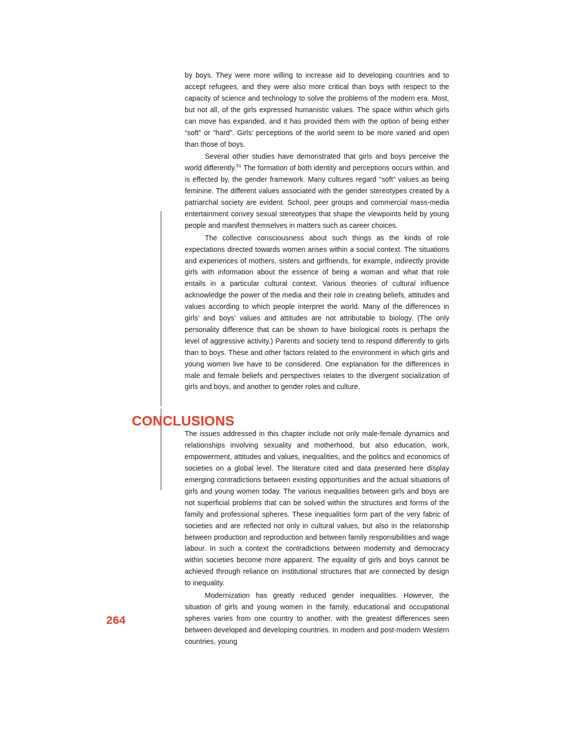by boys. They were more willing to increase aid to developing countries and to accept refugees, and they were also more critical than boys with respect to the capacity of science and technology to solve the problems of the modern era. Most, but not all, of the girls expressed humanistic values. The space within which girls can move has expanded, and it has provided them with the option of being either “soft” or “hard”. Girls’ perceptions of the world seem to be more varied and open than those of boys.
Several other studies have demonstrated that girls and boys perceive the world differently.51 The formation of both identity and perceptions occurs within, and is effected by, the gender framework. Many cultures regard “soft” values as being feminine. The different values associated with the gender stereotypes created by a patriarchal society are evident. School, peer groups and commercial mass-media entertainment convey sexual stereotypes that shape the viewpoints held by young people and manifest themselves in matters such as career choices.
The collective consciousness about such things as the kinds of role expectations directed towards women arises within a social context. The situations and experiences of mothers, sisters and girlfriends, for example, indirectly provide girls with information about the essence of being a woman and what that role entails in a particular cultural context. Various theories of cultural influence acknowledge the power of the media and their role in creating beliefs, attitudes and values according to which people interpret the world. Many of the differences in girls’ and boys’ values and attitudes are not attributable to biology. (The only personality difference that can be shown to have biological roots is perhaps the level of aggressive activity.) Parents and society tend to respond differently to girls than to boys. These and other factors related to the environment in which girls and young women live have to be considered. One explanation for the differences in male and female beliefs and perspectives relates to the divergent socialization of girls and boys, and another to gender roles and culture.
Conclusions
The issues addressed in this chapter include not only male-female dynamics and relationships involving sexuality and motherhood, but also education, work, empowerment, attitudes and values, inequalities, and the politics and economics of societies on a global level. The literature cited and data presented here display emerging contradictions between existing opportunities and the actual situations of girls and young women today. The various inequalities between girls and boys are not superficial problems that can be solved within the structures and forms of the family and professional spheres. These inequalities form part of the very fabric of societies and are reflected not only in cultural values, but also in the relationship between production and reproduction and between family responsibilities and wage labour. In such a context the contradictions between modernity and democracy within societies become more apparent. The equality of girls and boys cannot be achieved through reliance on institutional structures that are connected by design to inequality.
Modernization has greatly reduced gender inequalities. However, the situation of girls and young women in the family, educational and occupational spheres varies from one country to another, with the greatest differences seen between developed and developing countries. In modern and post-modern Western countries, young
264